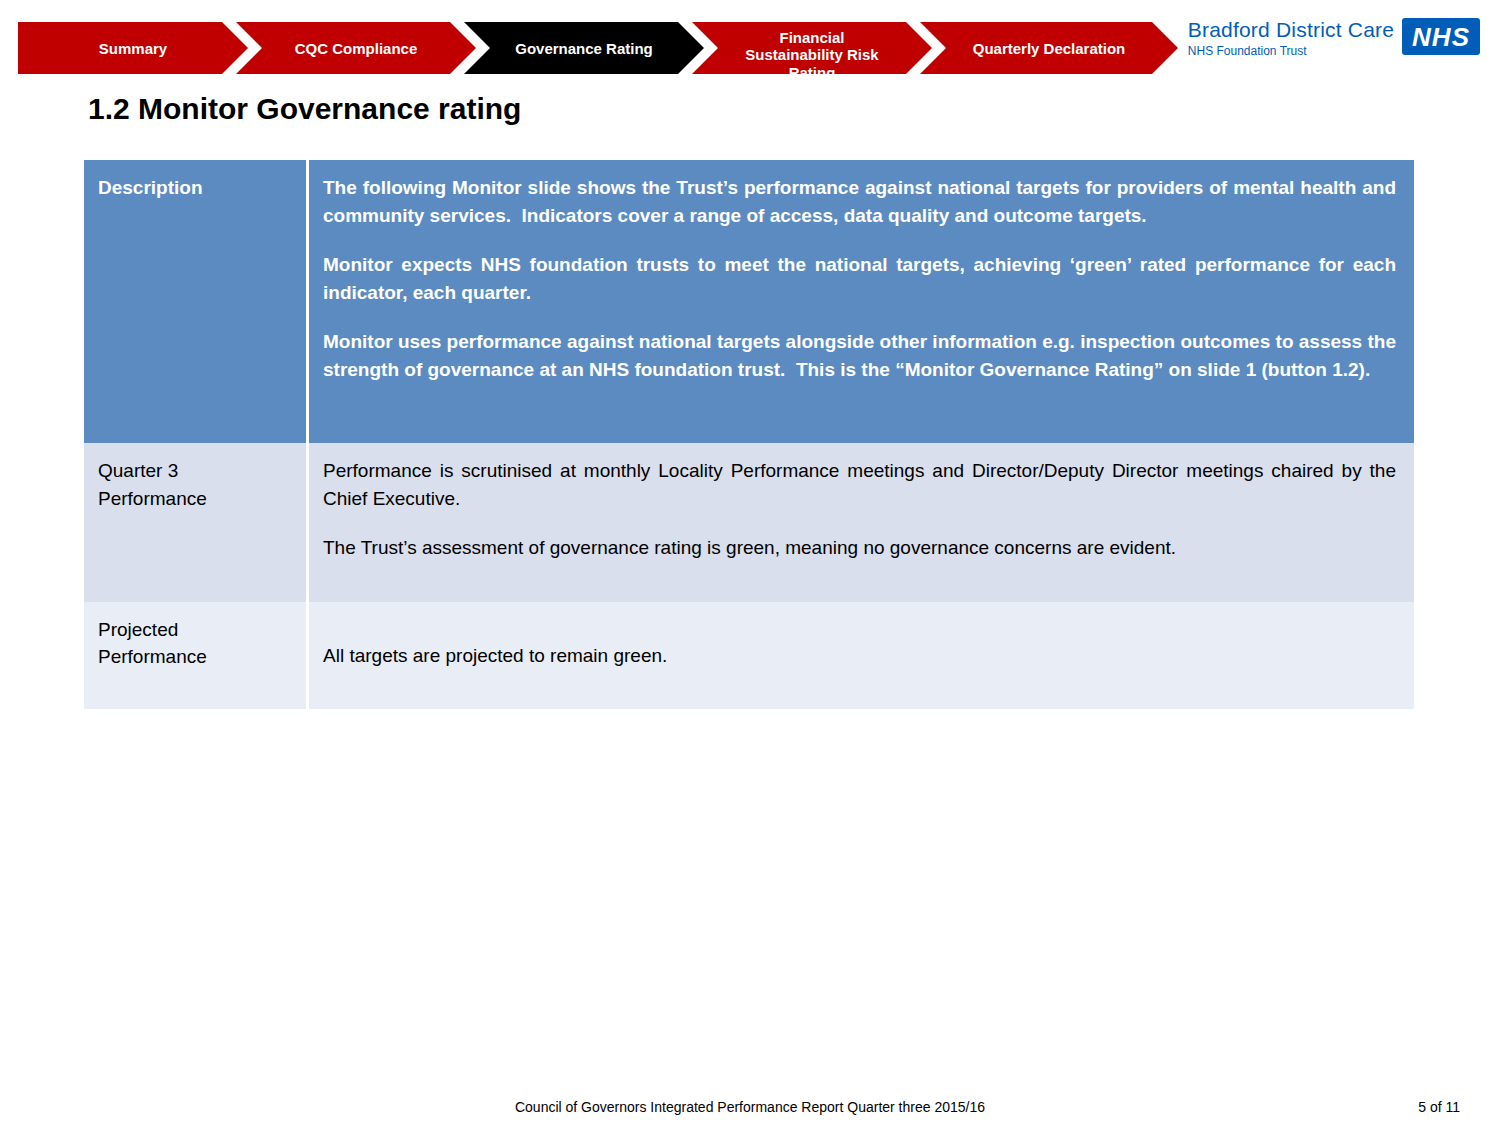Summary
CQC Compliance
Governance Rating
Financial
Sustainability Risk
Rating
Quarterly Declaration
Bradford District Care
NHS Foundation Trust
NHS
1.2 Monitor Governance rating
| Description | The following Monitor slide shows the Trust’s performance against national targets for providers of mental health and community services. Indicators cover a range of access, data quality and outcome targets. Monitor expects NHS foundation trusts to meet the national targets, achieving ‘green’ rated performance for each indicator, each quarter. Monitor uses performance against national targets alongside other information e.g. inspection outcomes to assess the strength of governance at an NHS foundation trust. This is the “Monitor Governance Rating” on slide 1 (button 1.2). |
| Quarter 3 Performance | Performance is scrutinised at monthly Locality Performance meetings and Director/Deputy Director meetings chaired by the Chief Executive. The Trust’s assessment of governance rating is green, meaning no governance concerns are evident. |
| Projected Performance | All targets are projected to remain green. |
Council of Governors Integrated Performance Report Quarter three 2015/16
5 of 11